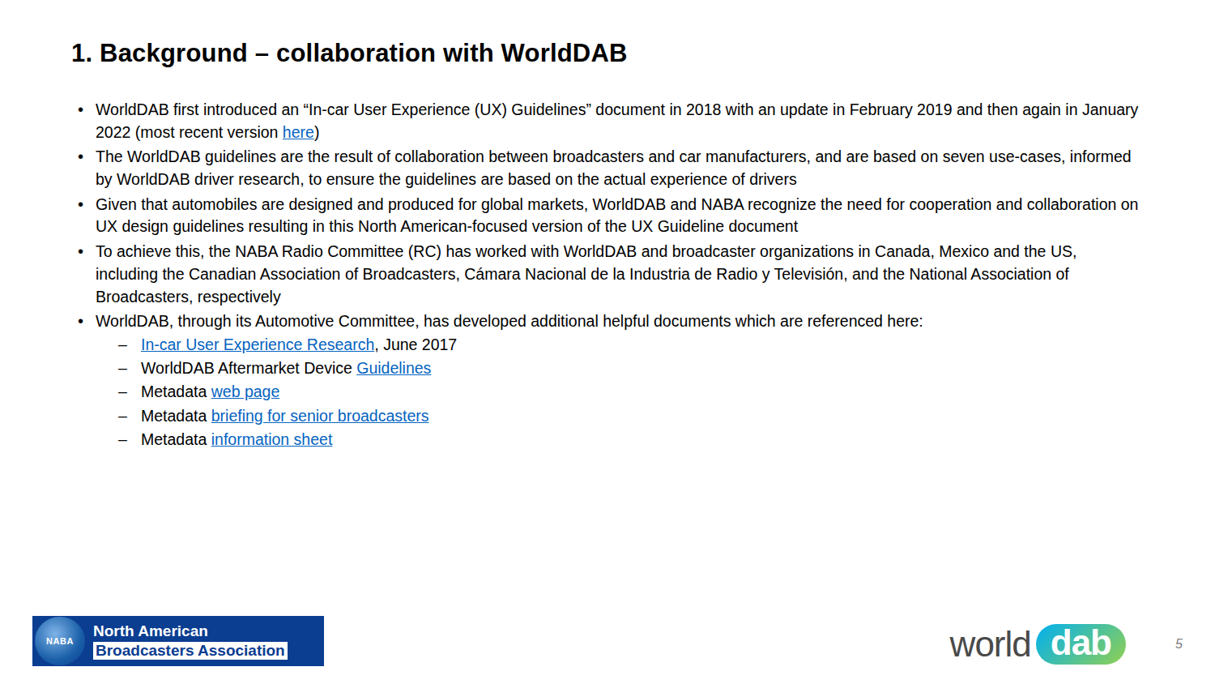1. Background – collaboration with WorldDAB
WorldDAB first introduced an “In-car User Experience (UX) Guidelines” document in 2018 with an update in February 2019 and then again in January 2022 (most recent version here)
The WorldDAB guidelines are the result of collaboration between broadcasters and car manufacturers, and are based on seven use-cases, informed by WorldDAB driver research, to ensure the guidelines are based on the actual experience of drivers
Given that automobiles are designed and produced for global markets, WorldDAB and NABA recognize the need for cooperation and collaboration on UX design guidelines resulting in this North American-focused version of the UX Guideline document
To achieve this, the NABA Radio Committee (RC) has worked with WorldDAB and broadcaster organizations in Canada, Mexico and the US, including the Canadian Association of Broadcasters, Cámara Nacional de la Industria de Radio y Televisión, and the National Association of Broadcasters, respectively
WorldDAB, through its Automotive Committee, has developed additional helpful documents which are referenced here:
In-car User Experience Research, June 2017
WorldDAB Aftermarket Device Guidelines
Metadata web page
Metadata briefing for senior broadcasters
Metadata information sheet
North American
Broadcasters Association
world dab
5